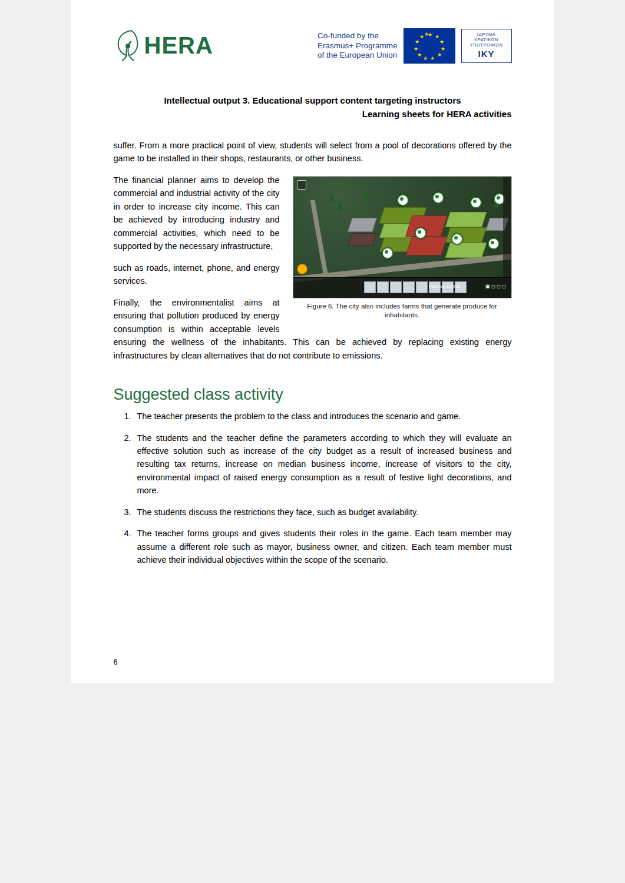HERA
Co-funded by the
Erasmus+ Programme
of the European Union
★ ★ ★ ★ ★ ★ ★ ★ ★ ★ ★ ★
ΙΔΡΥΜΑ
ΚΡΑΤΙΚΩΝ
ΥΠΟΤΡΟΦΙΩΝ IKY
Intellectual output 3. Educational support content targeting instructors
Learning sheets for HERA activities
suffer. From a more practical point of view, students will select from a pool of decorations offered by the game to be installed in their shops, restaurants, or other business.
Festive Lights
▣ ◻ ◻ ◻
Figure 6. The city also includes farms that generate produce for inhabitants.
The financial planner aims to develop the commercial and industrial activity of the city in order to increase city income. This can be achieved by introducing industry and commercial activities, which need to be supported by the necessary infrastructure,
such as roads, internet, phone, and energy services.
Finally, the environmentalist aims at ensuring that pollution produced by energy consumption is within acceptable levels ensuring the wellness of the inhabitants. This can be achieved by replacing existing energy infrastructures by clean alternatives that do not contribute to emissions.
Suggested class activity
The teacher presents the problem to the class and introduces the scenario and game.
The students and the teacher define the parameters according to which they will evaluate an effective solution such as increase of the city budget as a result of increased business and resulting tax returns, increase on median business income, increase of visitors to the city, environmental impact of raised energy consumption as a result of festive light decorations, and more.
The students discuss the restrictions they face, such as budget availability.
The teacher forms groups and gives students their roles in the game. Each team member may assume a different role such as mayor, business owner, and citizen. Each team member must achieve their individual objectives within the scope of the scenario.
6